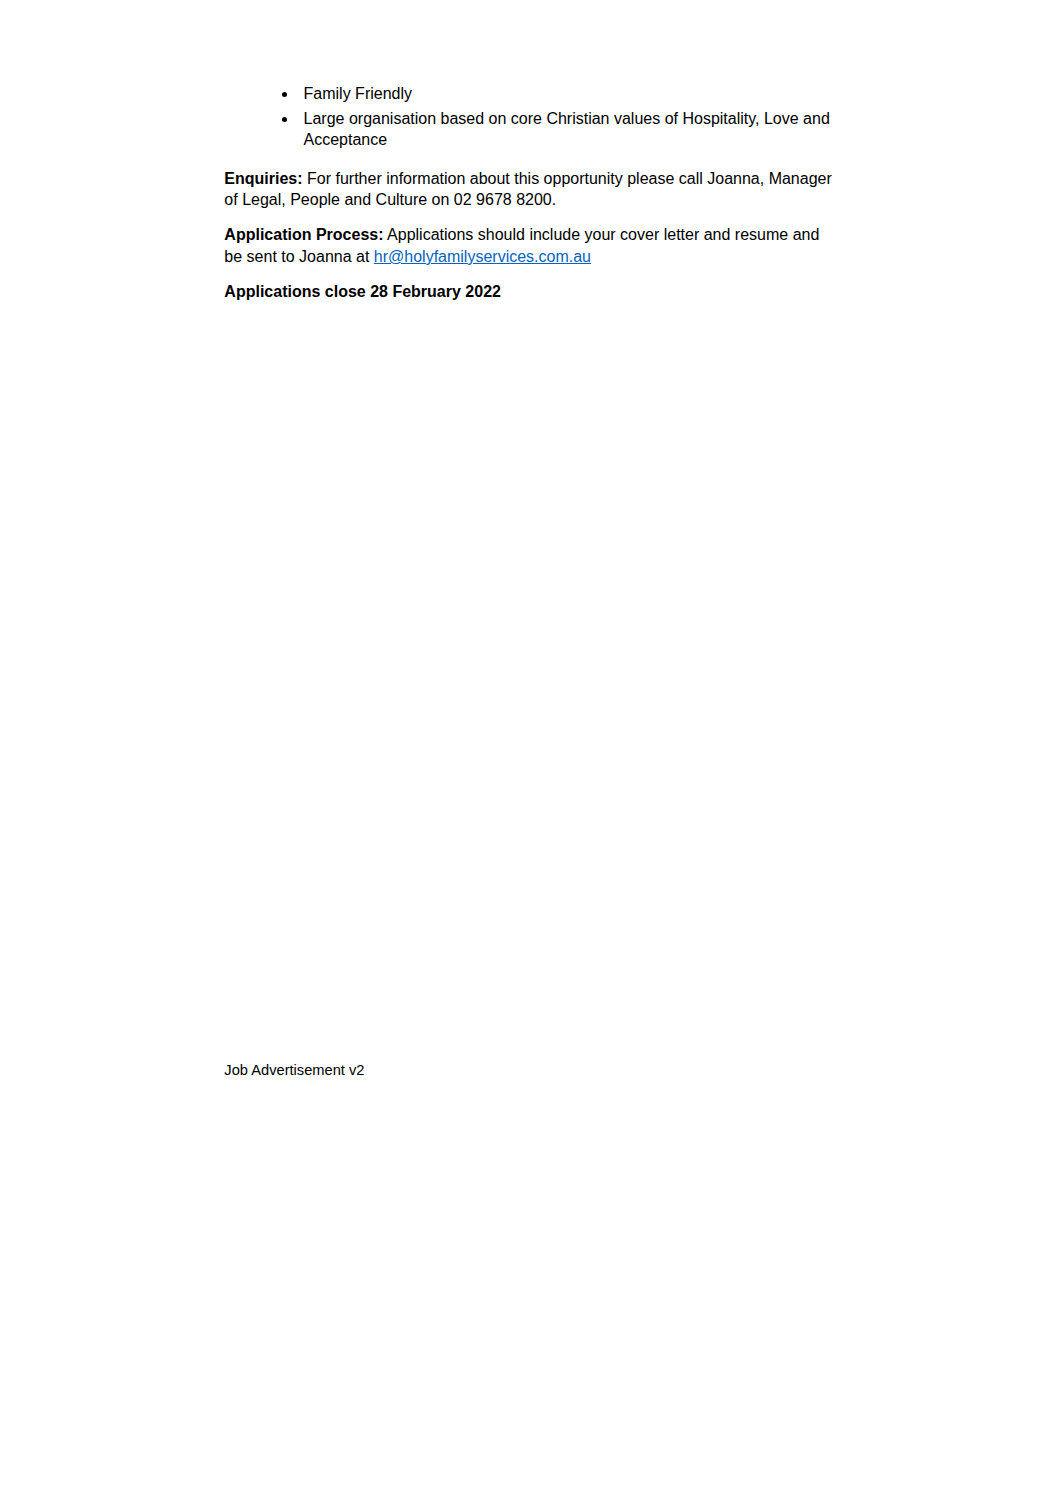Family Friendly
Large organisation based on core Christian values of Hospitality, Love and Acceptance
Enquiries: For further information about this opportunity please call Joanna, Manager of Legal, People and Culture on 02 9678 8200.
Application Process: Applications should include your cover letter and resume and be sent to Joanna at hr@holyfamilyservices.com.au
Applications close 28 February 2022
Job Advertisement v2